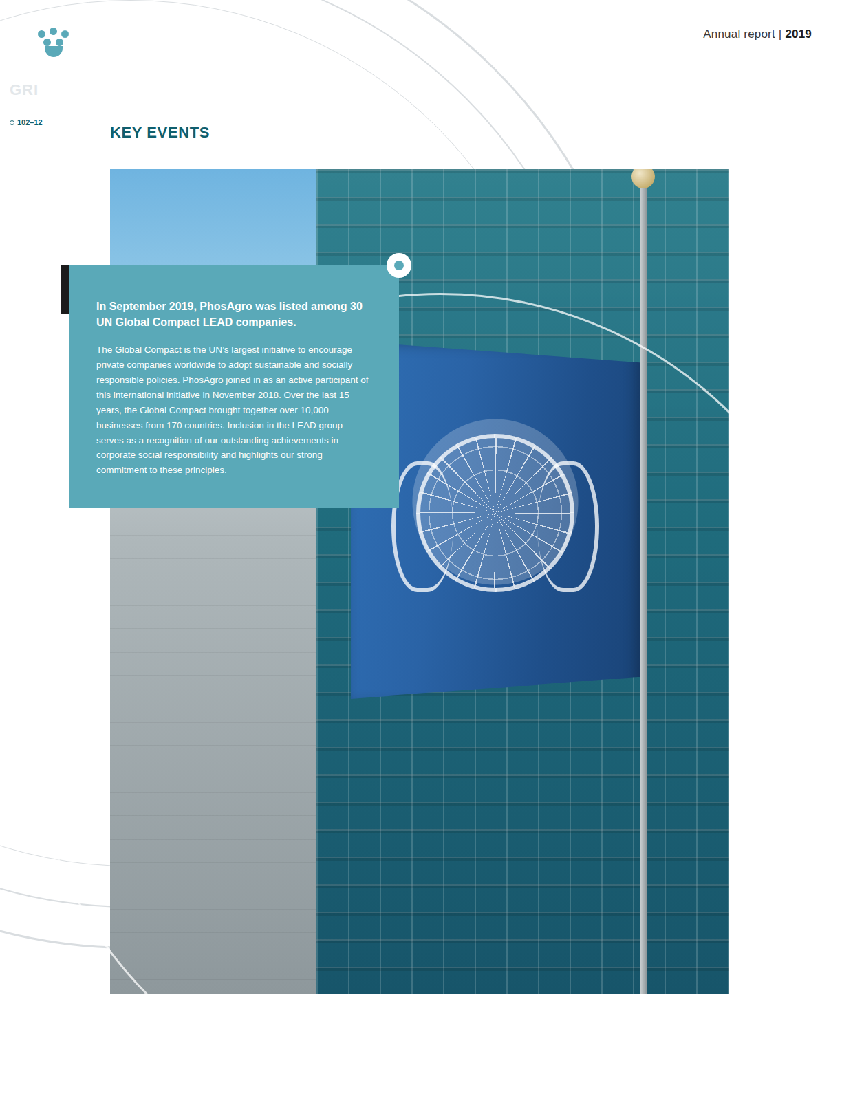Annual report | 2019
GRI
102–12
KEY EVENTS
In September 2019, PhosAgro was listed among 30 UN Global Compact LEAD companies.
The Global Compact is the UN’s largest initiative to encourage private companies worldwide to adopt sustainable and socially responsible policies. PhosAgro joined in as an active participant of this international initiative in November 2018. Over the last 15 years, the Global Compact brought together over 10,000 businesses from 170 countries. Inclusion in the LEAD group serves as a recognition of our outstanding achievements in corporate social responsibility and highlights our strong commitment to these principles.